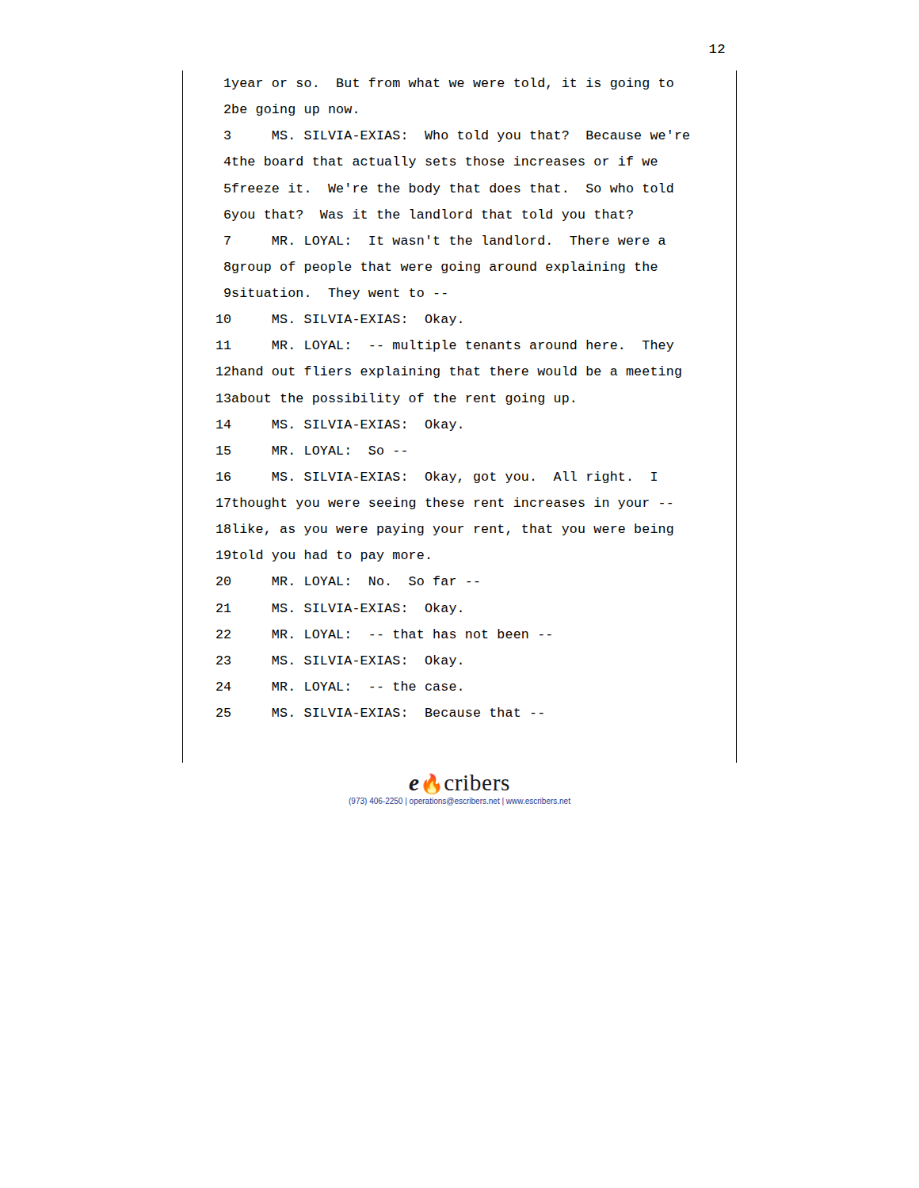12
| 1 | year or so. But from what we were told, it is going to |
| 2 | be going up now. |
| 3 | MS. SILVIA-EXIAS: Who told you that? Because we're |
| 4 | the board that actually sets those increases or if we |
| 5 | freeze it. We're the body that does that. So who told |
| 6 | you that? Was it the landlord that told you that? |
| 7 | MR. LOYAL: It wasn't the landlord. There were a |
| 8 | group of people that were going around explaining the |
| 9 | situation. They went to -- |
| 10 | MS. SILVIA-EXIAS: Okay. |
| 11 | MR. LOYAL: -- multiple tenants around here. They |
| 12 | hand out fliers explaining that there would be a meeting |
| 13 | about the possibility of the rent going up. |
| 14 | MS. SILVIA-EXIAS: Okay. |
| 15 | MR. LOYAL: So -- |
| 16 | MS. SILVIA-EXIAS: Okay, got you. All right. I |
| 17 | thought you were seeing these rent increases in your -- |
| 18 | like, as you were paying your rent, that you were being |
| 19 | told you had to pay more. |
| 20 | MR. LOYAL: No. So far -- |
| 21 | MS. SILVIA-EXIAS: Okay. |
| 22 | MR. LOYAL: -- that has not been -- |
| 23 | MS. SILVIA-EXIAS: Okay. |
| 24 | MR. LOYAL: -- the case. |
| 25 | MS. SILVIA-EXIAS: Because that -- |
e🔥cribers
(973) 406-2250 | operations@escribers.net | www.escribers.net